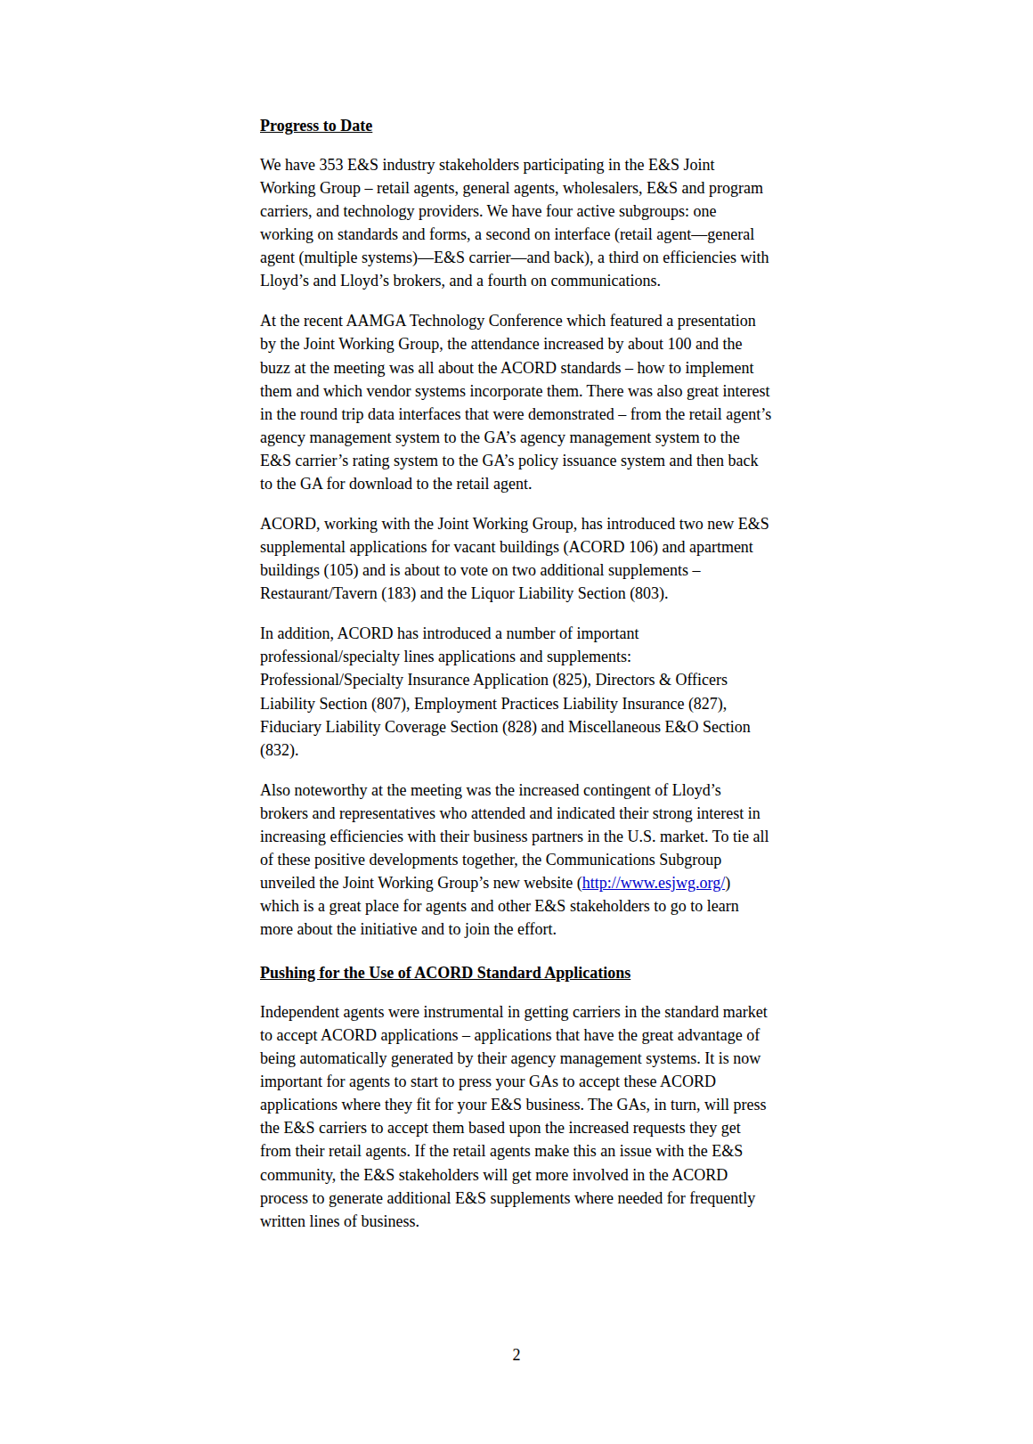Progress to Date
We have 353 E&S industry stakeholders participating in the E&S Joint Working Group – retail agents, general agents, wholesalers, E&S and program carriers, and technology providers. We have four active subgroups: one working on standards and forms, a second on interface (retail agent—general agent (multiple systems)—E&S carrier—and back), a third on efficiencies with Lloyd’s and Lloyd’s brokers, and a fourth on communications.
At the recent AAMGA Technology Conference which featured a presentation by the Joint Working Group, the attendance increased by about 100 and the buzz at the meeting was all about the ACORD standards – how to implement them and which vendor systems incorporate them. There was also great interest in the round trip data interfaces that were demonstrated – from the retail agent’s agency management system to the GA’s agency management system to the E&S carrier’s rating system to the GA’s policy issuance system and then back to the GA for download to the retail agent.
ACORD, working with the Joint Working Group, has introduced two new E&S supplemental applications for vacant buildings (ACORD 106) and apartment buildings (105) and is about to vote on two additional supplements – Restaurant/Tavern (183) and the Liquor Liability Section (803).
In addition, ACORD has introduced a number of important professional/specialty lines applications and supplements: Professional/Specialty Insurance Application (825), Directors & Officers Liability Section (807), Employment Practices Liability Insurance (827), Fiduciary Liability Coverage Section (828) and Miscellaneous E&O Section (832).
Also noteworthy at the meeting was the increased contingent of Lloyd’s brokers and representatives who attended and indicated their strong interest in increasing efficiencies with their business partners in the U.S. market. To tie all of these positive developments together, the Communications Subgroup unveiled the Joint Working Group’s new website (http://www.esjwg.org/) which is a great place for agents and other E&S stakeholders to go to learn more about the initiative and to join the effort.
Pushing for the Use of ACORD Standard Applications
Independent agents were instrumental in getting carriers in the standard market to accept ACORD applications – applications that have the great advantage of being automatically generated by their agency management systems. It is now important for agents to start to press your GAs to accept these ACORD applications where they fit for your E&S business. The GAs, in turn, will press the E&S carriers to accept them based upon the increased requests they get from their retail agents. If the retail agents make this an issue with the E&S community, the E&S stakeholders will get more involved in the ACORD process to generate additional E&S supplements where needed for frequently written lines of business.
2